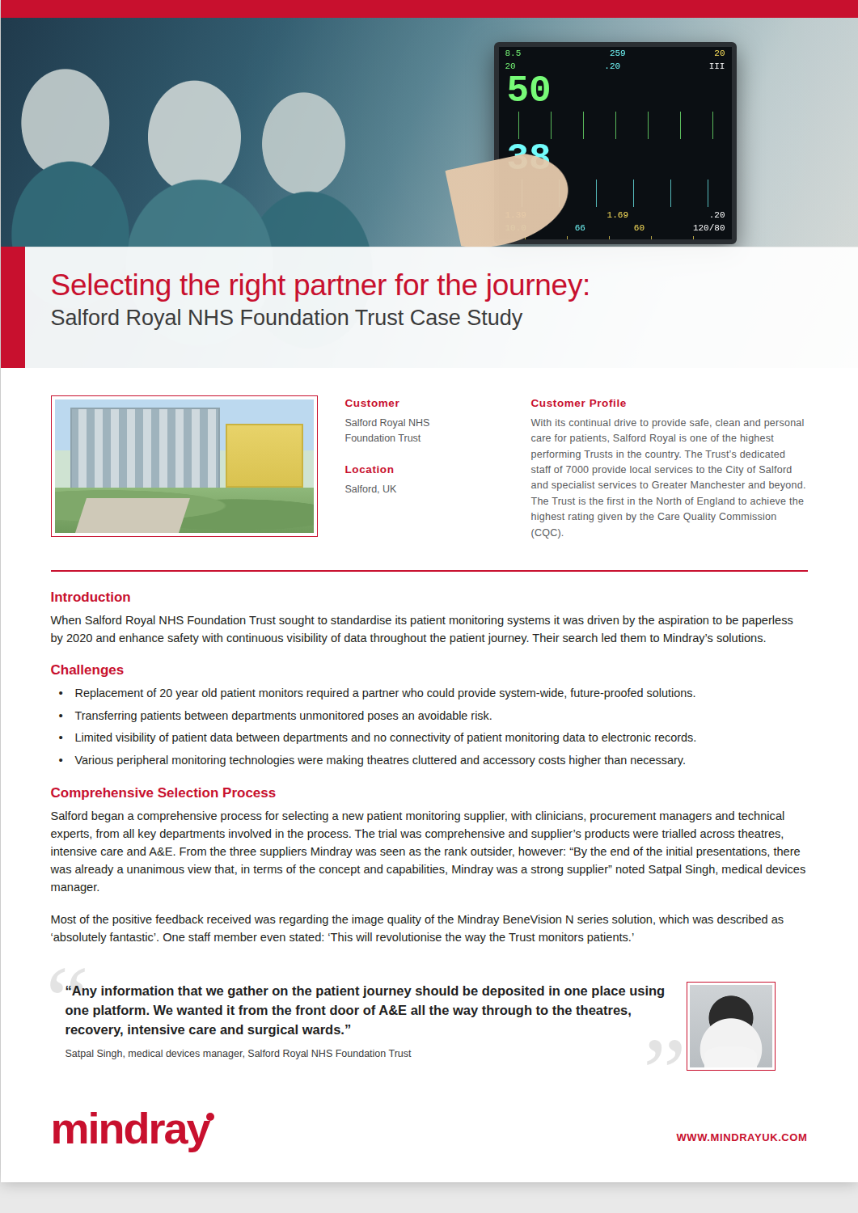8.525920
20.20 III
50
38
1.391.69.20
10.06660120/80
Selecting the right partner for the journey:
Salford Royal NHS Foundation Trust Case Study
Customer
Salford Royal NHS
Foundation Trust
Location
Salford, UK
Customer Profile
With its continual drive to provide safe, clean and personal care for patients, Salford Royal is one of the highest performing Trusts in the country. The Trust’s dedicated staff of 7000 provide local services to the City of Salford and specialist services to Greater Manchester and beyond. The Trust is the first in the North of England to achieve the highest rating given by the Care Quality Commission (CQC).
Introduction
When Salford Royal NHS Foundation Trust sought to standardise its patient monitoring systems it was driven by the aspiration to be paperless by 2020 and enhance safety with continuous visibility of data throughout the patient journey. Their search led them to Mindray’s solutions.
Challenges
Replacement of 20 year old patient monitors required a partner who could provide system-wide, future-proofed solutions.
Transferring patients between departments unmonitored poses an avoidable risk.
Limited visibility of patient data between departments and no connectivity of patient monitoring data to electronic records.
Various peripheral monitoring technologies were making theatres cluttered and accessory costs higher than necessary.
Comprehensive Selection Process
Salford began a comprehensive process for selecting a new patient monitoring supplier, with clinicians, procurement managers and technical experts, from all key departments involved in the process. The trial was comprehensive and supplier’s products were trialled across theatres, intensive care and A&E. From the three suppliers Mindray was seen as the rank outsider, however: “By the end of the initial presentations, there was already a unanimous view that, in terms of the concept and capabilities, Mindray was a strong supplier” noted Satpal Singh, medical devices manager.
Most of the positive feedback received was regarding the image quality of the Mindray BeneVision N series solution, which was described as ‘absolutely fantastic’. One staff member even stated: ‘This will revolutionise the way the Trust monitors patients.’
“ ”
“Any information that we gather on the patient journey should be deposited in one place using one platform. We wanted it from the front door of A&E all the way through to the theatres, recovery, intensive care and surgical wards.”
Satpal Singh, medical devices manager, Salford Royal NHS Foundation Trust
mindray
WWW.MINDRAYUK.COM